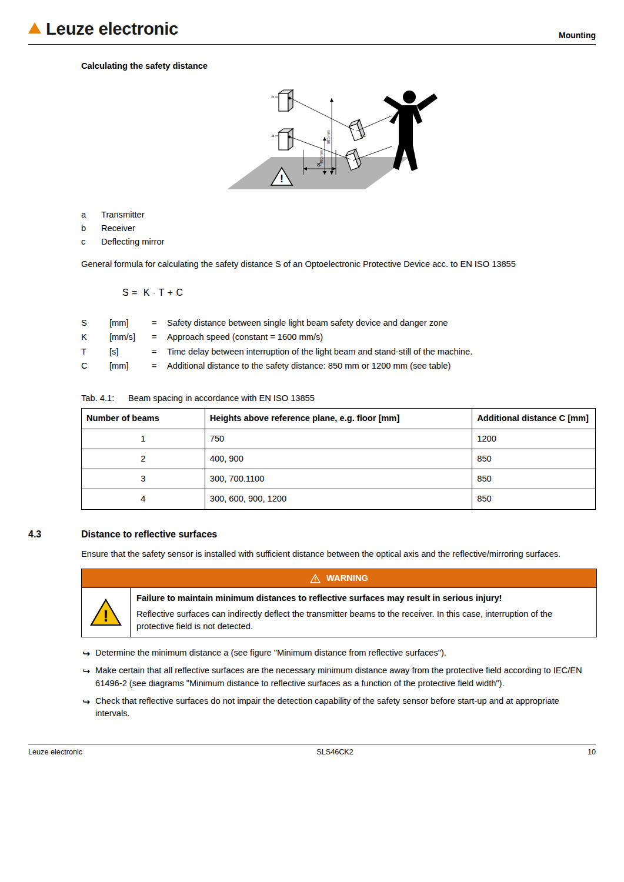Leuze electronic
Mounting
Calculating the safety distance
! a b c S 400 mm 900 mm
aTransmitter
bReceiver
cDeflecting mirror
General formula for calculating the safety distance S of an Optoelectronic Protective Device acc. to EN ISO 13855
S = K · T + C
S[mm]= Safety distance between single light beam safety device and danger zone
K[mm/s]= Approach speed (constant = 1600 mm/s)
T[s]= Time delay between interruption of the light beam and stand-still of the machine.
C[mm]= Additional distance to the safety distance: 850 mm or 1200 mm (see table)
Tab. 4.1: Beam spacing in accordance with EN ISO 13855
| Number of beams | Heights above reference plane, e.g. floor [mm] | Additional distance C [mm] |
| --- | --- | --- |
| 1 | 750 | 1200 |
| 2 | 400, 900 | 850 |
| 3 | 300, 700.1100 | 850 |
| 4 | 300, 600, 900, 1200 | 850 |
4.3 Distance to reflective surfaces
Ensure that the safety sensor is installed with sufficient distance between the optical axis and the reflective/mirroring surfaces.
! WARNING
!
Failure to maintain minimum distances to reflective surfaces may result in serious injury! Reflective surfaces can indirectly deflect the transmitter beams to the receiver. In this case, interruption of the protective field is not detected.
Determine the minimum distance a (see figure "Minimum distance from reflective surfaces").
Make certain that all reflective surfaces are the necessary minimum distance away from the protective field according to IEC/EN 61496-2 (see diagrams "Minimum distance to reflective surfaces as a function of the protective field width").
Check that reflective surfaces do not impair the detection capability of the safety sensor before start-up and at appropriate intervals.
Leuze electronic SLS46CK2 10